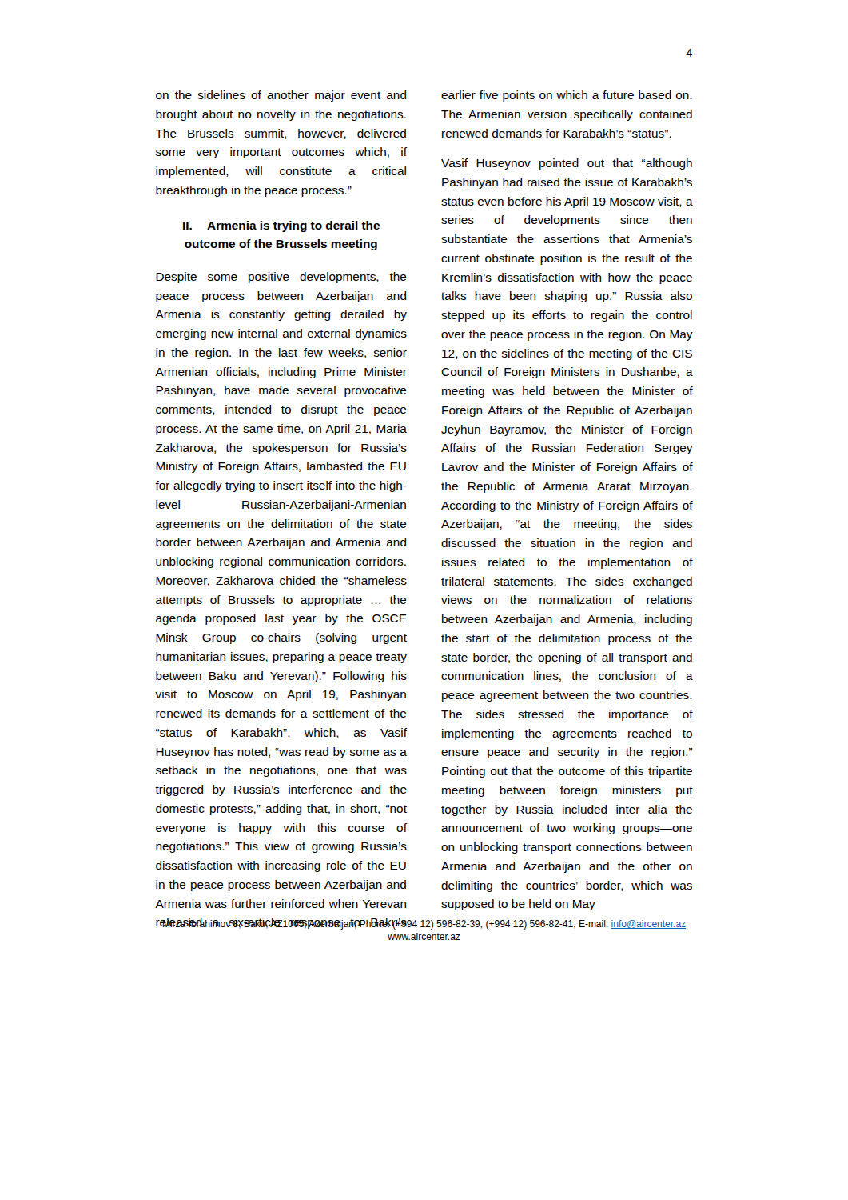4
on the sidelines of another major event and brought about no novelty in the negotiations. The Brussels summit, however, delivered some very important outcomes which, if implemented, will constitute a critical breakthrough in the peace process.”
II. Armenia is trying to derail the outcome of the Brussels meeting
Despite some positive developments, the peace process between Azerbaijan and Armenia is constantly getting derailed by emerging new internal and external dynamics in the region. In the last few weeks, senior Armenian officials, including Prime Minister Pashinyan, have made several provocative comments, intended to disrupt the peace process. At the same time, on April 21, Maria Zakharova, the spokesperson for Russia’s Ministry of Foreign Affairs, lambasted the EU for allegedly trying to insert itself into the high-level Russian-Azerbaijani-Armenian agreements on the delimitation of the state border between Azerbaijan and Armenia and unblocking regional communication corridors. Moreover, Zakharova chided the “shameless attempts of Brussels to appropriate … the agenda proposed last year by the OSCE Minsk Group co-chairs (solving urgent humanitarian issues, preparing a peace treaty between Baku and Yerevan).” Following his visit to Moscow on April 19, Pashinyan renewed its demands for a settlement of the “status of Karabakh”, which, as Vasif Huseynov has noted, “was read by some as a setback in the negotiations, one that was triggered by Russia’s interference and the domestic protests,” adding that, in short, “not everyone is happy with this course of negotiations.” This view of growing Russia’s dissatisfaction with increasing role of the EU in the peace process between Azerbaijan and Armenia was further reinforced when Yerevan released a six-article response to Baku’s earlier five points on which a future based on. The Armenian version specifically contained renewed demands for Karabakh’s “status”.
Vasif Huseynov pointed out that “although Pashinyan had raised the issue of Karabakh’s status even before his April 19 Moscow visit, a series of developments since then substantiate the assertions that Armenia’s current obstinate position is the result of the Kremlin’s dissatisfaction with how the peace talks have been shaping up.” Russia also stepped up its efforts to regain the control over the peace process in the region. On May 12, on the sidelines of the meeting of the CIS Council of Foreign Ministers in Dushanbe, a meeting was held between the Minister of Foreign Affairs of the Republic of Azerbaijan Jeyhun Bayramov, the Minister of Foreign Affairs of the Russian Federation Sergey Lavrov and the Minister of Foreign Affairs of the Republic of Armenia Ararat Mirzoyan. According to the Ministry of Foreign Affairs of Azerbaijan, “at the meeting, the sides discussed the situation in the region and issues related to the implementation of trilateral statements. The sides exchanged views on the normalization of relations between Azerbaijan and Armenia, including the start of the delimitation process of the state border, the opening of all transport and communication lines, the conclusion of a peace agreement between the two countries. The sides stressed the importance of implementing the agreements reached to ensure peace and security in the region.” Pointing out that the outcome of this tripartite meeting between foreign ministers put together by Russia included inter alia the announcement of two working groups—one on unblocking transport connections between Armenia and Azerbaijan and the other on delimiting the countries’ border, which was supposed to be held on May
Mirza İbrahimov 8, Baku, AZ1005, Azerbaijan, Phone: (+994 12) 596-82-39, (+994 12) 596-82-41, E-mail: info@aircenter.az www.aircenter.az